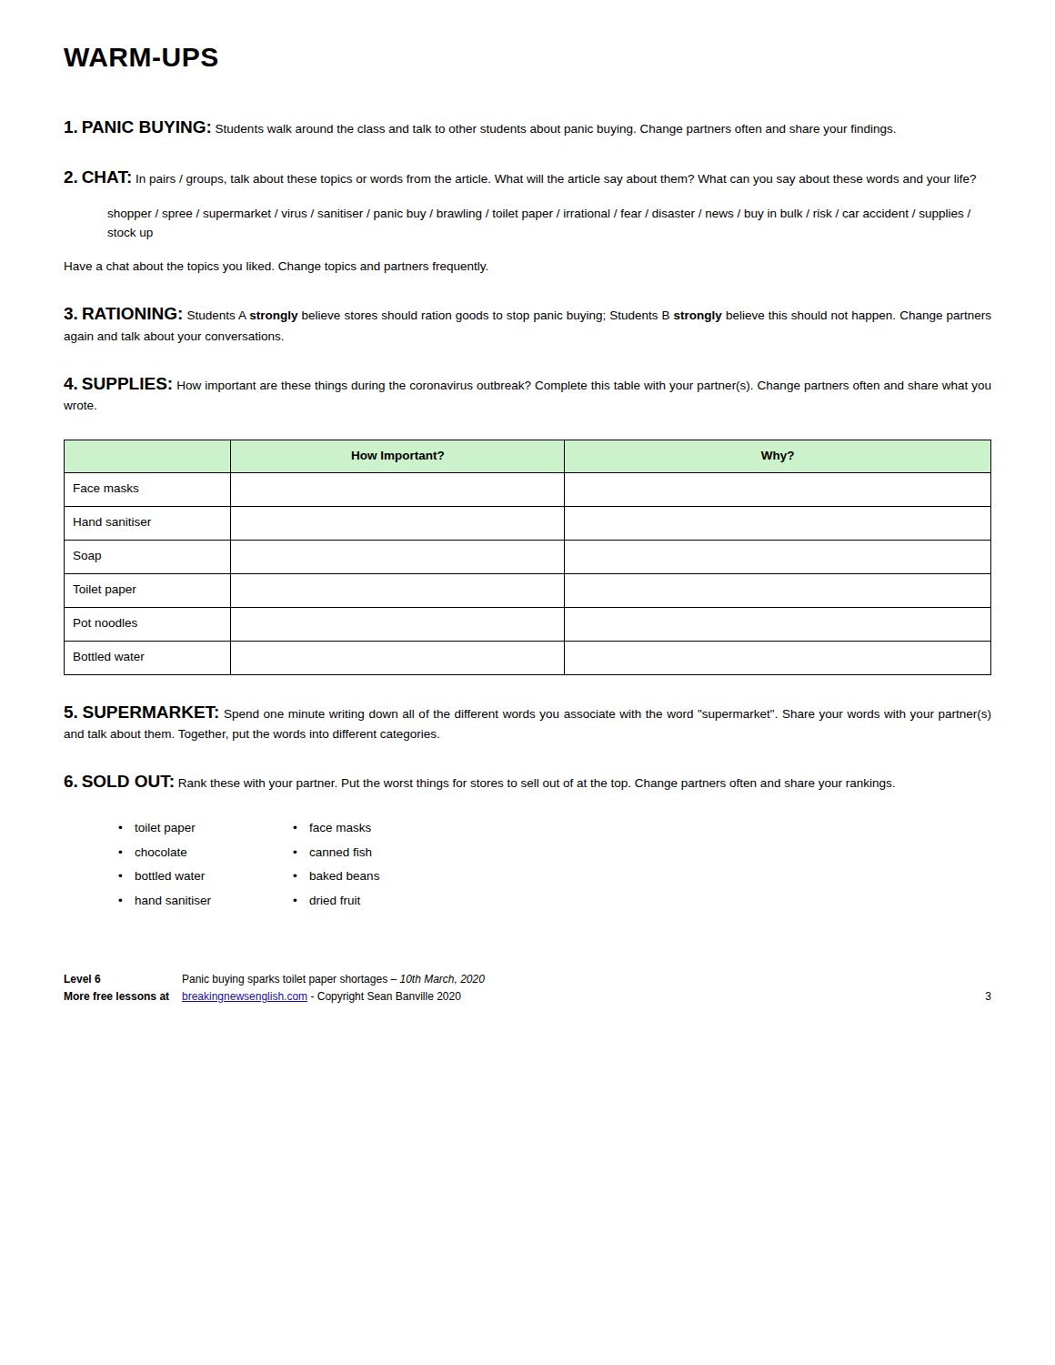WARM-UPS
1. PANIC BUYING: Students walk around the class and talk to other students about panic buying. Change partners often and share your findings.
2. CHAT: In pairs / groups, talk about these topics or words from the article. What will the article say about them? What can you say about these words and your life?
shopper / spree / supermarket / virus / sanitiser / panic buy / brawling / toilet paper / irrational / fear / disaster / news / buy in bulk / risk / car accident / supplies / stock up
Have a chat about the topics you liked. Change topics and partners frequently.
3. RATIONING: Students A strongly believe stores should ration goods to stop panic buying; Students B strongly believe this should not happen. Change partners again and talk about your conversations.
4. SUPPLIES: How important are these things during the coronavirus outbreak? Complete this table with your partner(s). Change partners often and share what you wrote.
| | How Important? | Why? |
| --- | --- | --- |
| Face masks | | |
| Hand sanitiser | | |
| Soap | | |
| Toilet paper | | |
| Pot noodles | | |
| Bottled water | | |
5. SUPERMARKET: Spend one minute writing down all of the different words you associate with the word "supermarket". Share your words with your partner(s) and talk about them. Together, put the words into different categories.
6. SOLD OUT: Rank these with your partner. Put the worst things for stores to sell out of at the top. Change partners often and share your rankings.
toilet paper
chocolate
bottled water
hand sanitiser
face masks
canned fish
baked beans
dried fruit
Level 6
Panic buying sparks toilet paper shortages – 10th March, 2020
More free lessons at
breakingnewsenglish.com - Copyright Sean Banville 2020
3